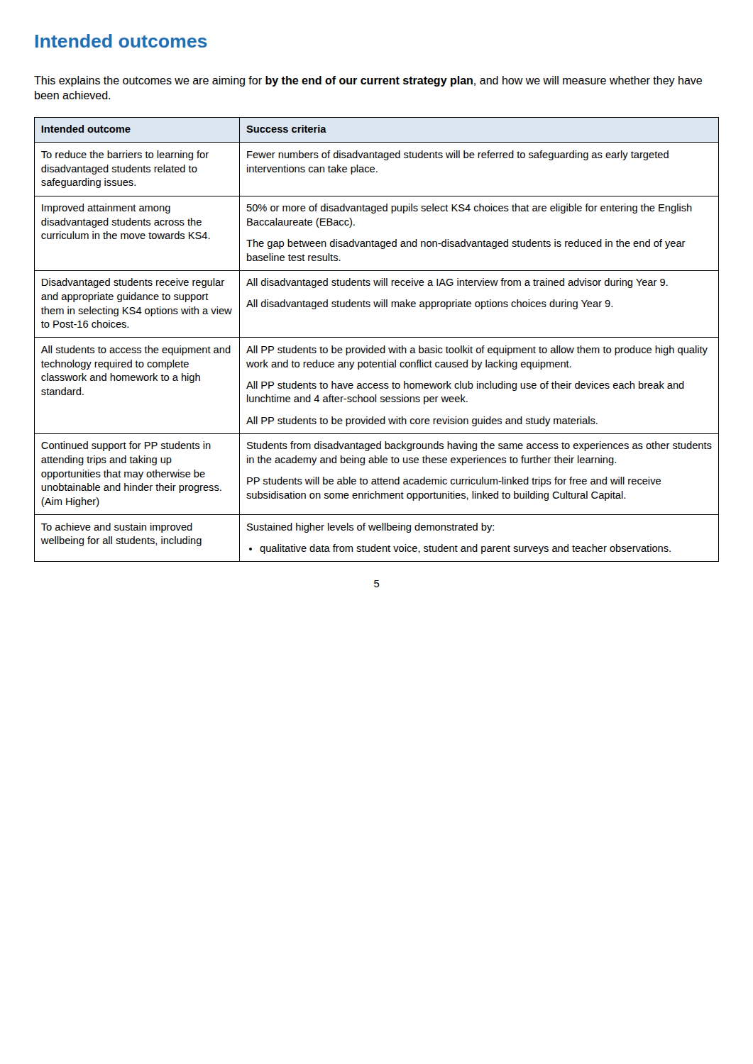Intended outcomes
This explains the outcomes we are aiming for by the end of our current strategy plan, and how we will measure whether they have been achieved.
| Intended outcome | Success criteria |
| --- | --- |
| To reduce the barriers to learning for disadvantaged students related to safeguarding issues. | Fewer numbers of disadvantaged students will be referred to safeguarding as early targeted interventions can take place. |
| Improved attainment among disadvantaged students across the curriculum in the move towards KS4. | 50% or more of disadvantaged pupils select KS4 choices that are eligible for entering the English Baccalaureate (EBacc). The gap between disadvantaged and non-disadvantaged students is reduced in the end of year baseline test results. |
| Disadvantaged students receive regular and appropriate guidance to support them in selecting KS4 options with a view to Post-16 choices. | All disadvantaged students will receive a IAG interview from a trained advisor during Year 9. All disadvantaged students will make appropriate options choices during Year 9. |
| All students to access the equipment and technology required to complete classwork and homework to a high standard. | All PP students to be provided with a basic toolkit of equipment to allow them to produce high quality work and to reduce any potential conflict caused by lacking equipment. All PP students to have access to homework club including use of their devices each break and lunchtime and 4 after-school sessions per week. All PP students to be provided with core revision guides and study materials. |
| Continued support for PP students in attending trips and taking up opportunities that may otherwise be unobtainable and hinder their progress. (Aim Higher) | Students from disadvantaged backgrounds having the same access to experiences as other students in the academy and being able to use these experiences to further their learning. PP students will be able to attend academic curriculum-linked trips for free and will receive subsidisation on some enrichment opportunities, linked to building Cultural Capital. |
| To achieve and sustain improved wellbeing for all students, including | Sustained higher levels of wellbeing demonstrated by: qualitative data from student voice, student and parent surveys and teacher observations. |
5